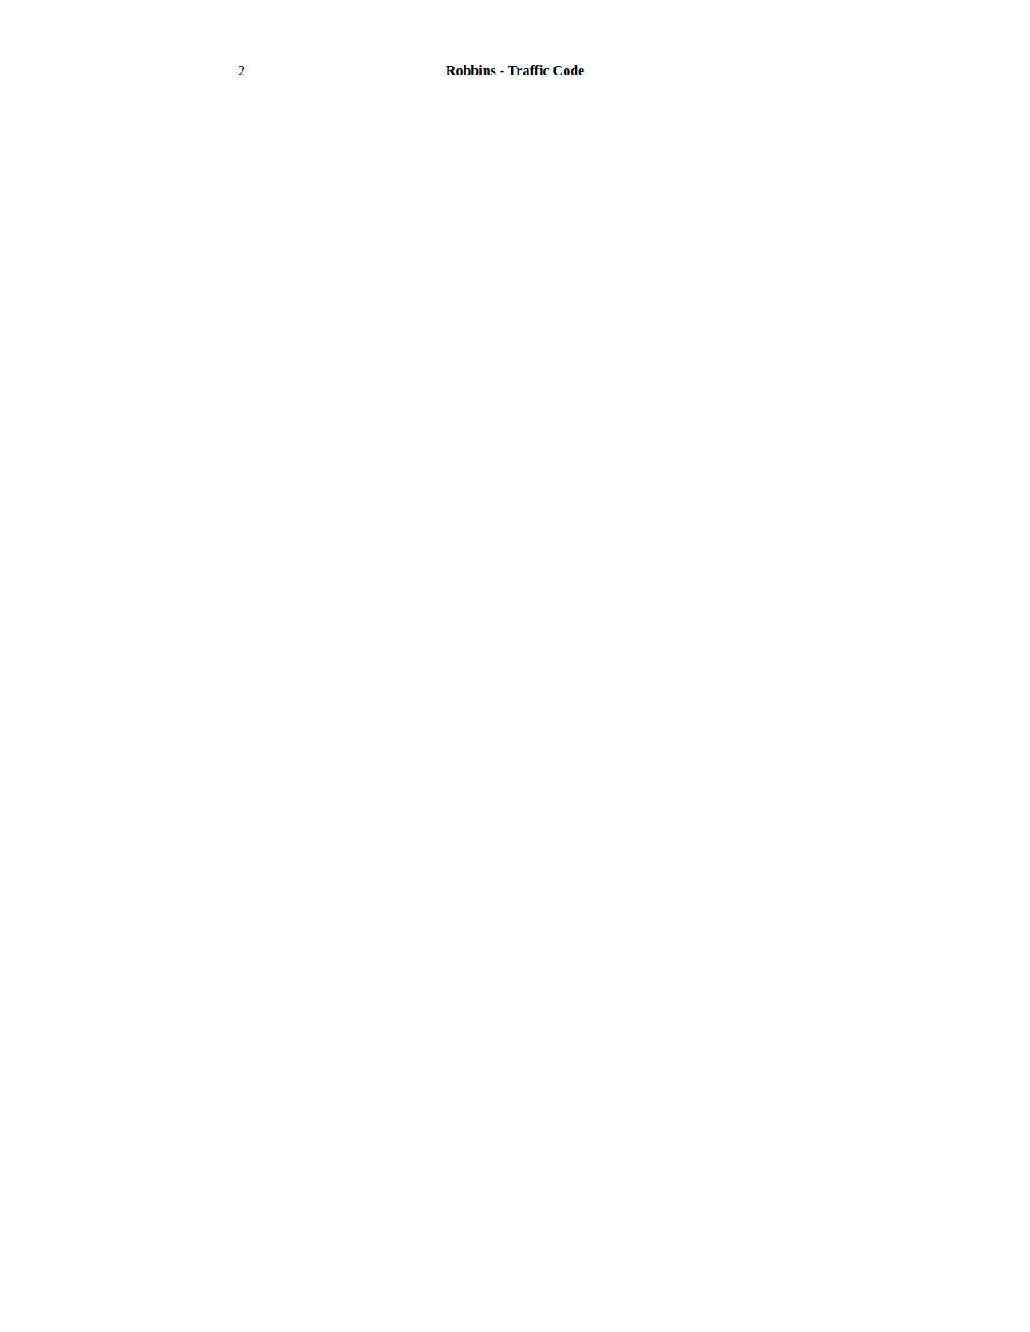2
Robbins - Traffic Code